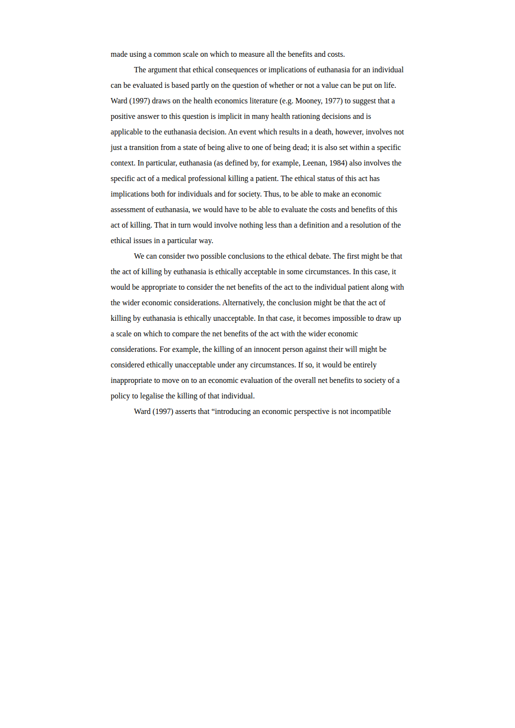made using a common scale on which to measure all the benefits and costs.
The argument that ethical consequences or implications of euthanasia for an individual can be evaluated is based partly on the question of whether or not a value can be put on life. Ward (1997) draws on the health economics literature (e.g. Mooney, 1977) to suggest that a positive answer to this question is implicit in many health rationing decisions and is applicable to the euthanasia decision. An event which results in a death, however, involves not just a transition from a state of being alive to one of being dead; it is also set within a specific context. In particular, euthanasia (as defined by, for example, Leenan, 1984) also involves the specific act of a medical professional killing a patient. The ethical status of this act has implications both for individuals and for society. Thus, to be able to make an economic assessment of euthanasia, we would have to be able to evaluate the costs and benefits of this act of killing. That in turn would involve nothing less than a definition and a resolution of the ethical issues in a particular way.
We can consider two possible conclusions to the ethical debate. The first might be that the act of killing by euthanasia is ethically acceptable in some circumstances. In this case, it would be appropriate to consider the net benefits of the act to the individual patient along with the wider economic considerations. Alternatively, the conclusion might be that the act of killing by euthanasia is ethically unacceptable. In that case, it becomes impossible to draw up a scale on which to compare the net benefits of the act with the wider economic considerations. For example, the killing of an innocent person against their will might be considered ethically unacceptable under any circumstances. If so, it would be entirely inappropriate to move on to an economic evaluation of the overall net benefits to society of a policy to legalise the killing of that individual.
Ward (1997) asserts that “introducing an economic perspective is not incompatible